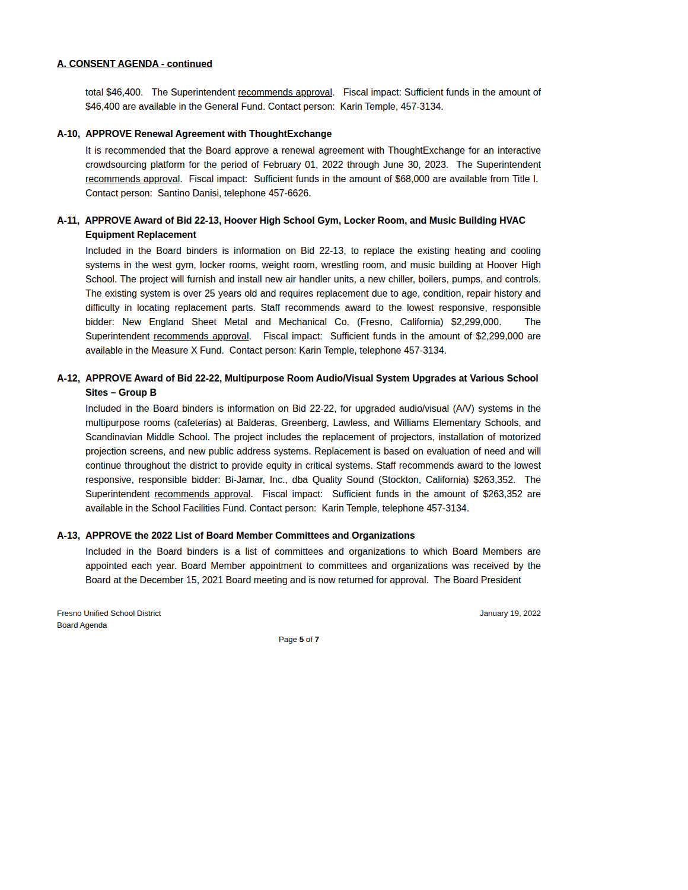A. CONSENT AGENDA - continued
total $46,400. The Superintendent recommends approval. Fiscal impact: Sufficient funds in the amount of $46,400 are available in the General Fund. Contact person: Karin Temple, 457-3134.
A-10, APPROVE Renewal Agreement with ThoughtExchange
It is recommended that the Board approve a renewal agreement with ThoughtExchange for an interactive crowdsourcing platform for the period of February 01, 2022 through June 30, 2023. The Superintendent recommends approval. Fiscal impact: Sufficient funds in the amount of $68,000 are available from Title I. Contact person: Santino Danisi, telephone 457-6626.
A-11, APPROVE Award of Bid 22-13, Hoover High School Gym, Locker Room, and Music Building HVAC Equipment Replacement
Included in the Board binders is information on Bid 22-13, to replace the existing heating and cooling systems in the west gym, locker rooms, weight room, wrestling room, and music building at Hoover High School. The project will furnish and install new air handler units, a new chiller, boilers, pumps, and controls. The existing system is over 25 years old and requires replacement due to age, condition, repair history and difficulty in locating replacement parts. Staff recommends award to the lowest responsive, responsible bidder: New England Sheet Metal and Mechanical Co. (Fresno, California) $2,299,000. The Superintendent recommends approval. Fiscal impact: Sufficient funds in the amount of $2,299,000 are available in the Measure X Fund. Contact person: Karin Temple, telephone 457-3134.
A-12, APPROVE Award of Bid 22-22, Multipurpose Room Audio/Visual System Upgrades at Various School Sites – Group B
Included in the Board binders is information on Bid 22-22, for upgraded audio/visual (A/V) systems in the multipurpose rooms (cafeterias) at Balderas, Greenberg, Lawless, and Williams Elementary Schools, and Scandinavian Middle School. The project includes the replacement of projectors, installation of motorized projection screens, and new public address systems. Replacement is based on evaluation of need and will continue throughout the district to provide equity in critical systems. Staff recommends award to the lowest responsive, responsible bidder: Bi-Jamar, Inc., dba Quality Sound (Stockton, California) $263,352. The Superintendent recommends approval. Fiscal impact: Sufficient funds in the amount of $263,352 are available in the School Facilities Fund. Contact person: Karin Temple, telephone 457-3134.
A-13, APPROVE the 2022 List of Board Member Committees and Organizations
Included in the Board binders is a list of committees and organizations to which Board Members are appointed each year. Board Member appointment to committees and organizations was received by the Board at the December 15, 2021 Board meeting and is now returned for approval. The Board President
Fresno Unified School District
Board Agenda
January 19, 2022
Page 5 of 7